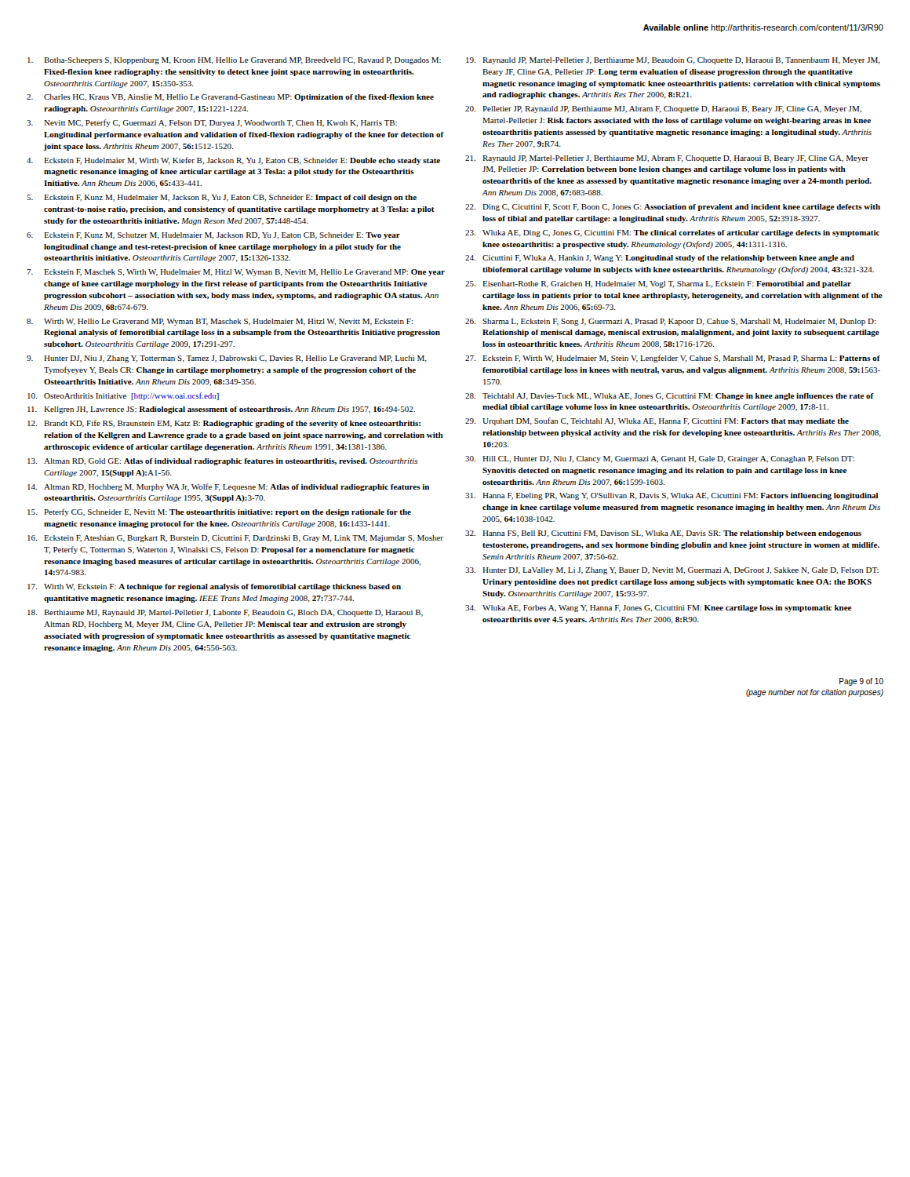Available online http://arthritis-research.com/content/11/3/R90
Botha-Scheepers S, Kloppenburg M, Kroon HM, Hellio Le Graverand MP, Breedveld FC, Ravaud P, Dougados M: Fixed-flexion knee radiography: the sensitivity to detect knee joint space narrowing in osteoarthritis. Osteoarthritis Cartilage 2007, 15: 350-353.
Charles HC, Kraus VB, Ainslie M, Hellio Le Graverand-Gastineau MP: Optimization of the fixed-flexion knee radiograph. Osteoarthritis Cartilage 2007, 15: 1221-1224.
Nevitt MC, Peterfy C, Guermazi A, Felson DT, Duryea J, Woodworth T, Chen H, Kwoh K, Harris TB: Longitudinal performance evaluation and validation of fixed-flexion radiography of the knee for detection of joint space loss. Arthritis Rheum 2007, 56: 1512-1520.
Eckstein F, Hudelmaier M, Wirth W, Kiefer B, Jackson R, Yu J, Eaton CB, Schneider E: Double echo steady state magnetic resonance imaging of knee articular cartilage at 3 Tesla: a pilot study for the Osteoarthritis Initiative. Ann Rheum Dis 2006, 65: 433-441.
Eckstein F, Kunz M, Hudelmaier M, Jackson R, Yu J, Eaton CB, Schneider E: Impact of coil design on the contrast-to-noise ratio, precision, and consistency of quantitative cartilage morphometry at 3 Tesla: a pilot study for the osteoarthritis initiative. Magn Reson Med 2007, 57: 448-454.
Eckstein F, Kunz M, Schutzer M, Hudelmaier M, Jackson RD, Yu J, Eaton CB, Schneider E: Two year longitudinal change and test-retest-precision of knee cartilage morphology in a pilot study for the osteoarthritis initiative. Osteoarthritis Cartilage 2007, 15: 1326-1332.
Eckstein F, Maschek S, Wirth W, Hudelmaier M, Hitzl W, Wyman B, Nevitt M, Hellio Le Graverand MP: One year change of knee cartilage morphology in the first release of participants from the Osteoarthritis Initiative progression subcohort – association with sex, body mass index, symptoms, and radiographic OA status. Ann Rheum Dis 2009, 68: 674-679.
Wirth W, Hellio Le Graverand MP, Wyman BT, Maschek S, Hudelmaier M, Hitzl W, Nevitt M, Eckstein F: Regional analysis of femorotibial cartilage loss in a subsample from the Osteoarthritis Initiative progression subcohort. Osteoarthritis Cartilage 2009, 17: 291-297.
Hunter DJ, Niu J, Zhang Y, Totterman S, Tamez J, Dabrowski C, Davies R, Hellio Le Graverand MP, Luchi M, Tymofyeyev Y, Beals CR: Change in cartilage morphometry: a sample of the progression cohort of the Osteoarthritis Initiative. Ann Rheum Dis 2009, 68: 349-356.
OsteoArthritis Initiative [http://www.oai.ucsf.edu]
Kellgren JH, Lawrence JS: Radiological assessment of osteoarthrosis. Ann Rheum Dis 1957, 16: 494-502.
Brandt KD, Fife RS, Braunstein EM, Katz B: Radiographic grading of the severity of knee osteoarthritis: relation of the Kellgren and Lawrence grade to a grade based on joint space narrowing, and correlation with arthroscopic evidence of articular cartilage degeneration. Arthritis Rheum 1991, 34: 1381-1386.
Altman RD, Gold GE: Atlas of individual radiographic features in osteoarthritis, revised. Osteoarthritis Cartilage 2007, 15(Suppl A): A1-56.
Altman RD, Hochberg M, Murphy WA Jr, Wolfe F, Lequesne M: Atlas of individual radiographic features in osteoarthritis. Osteoarthritis Cartilage 1995, 3(Suppl A): 3-70.
Peterfy CG, Schneider E, Nevitt M: The osteoarthritis initiative: report on the design rationale for the magnetic resonance imaging protocol for the knee. Osteoarthritis Cartilage 2008, 16: 1433-1441.
Eckstein F, Ateshian G, Burgkart R, Burstein D, Cicuttini F, Dardzinski B, Gray M, Link TM, Majumdar S, Mosher T, Peterfy C, Totterman S, Waterton J, Winalski CS, Felson D: Proposal for a nomenclature for magnetic resonance imaging based measures of articular cartilage in osteoarthritis. Osteoarthritis Cartilage 2006, 14: 974-983.
Wirth W, Eckstein F: A technique for regional analysis of femorotibial cartilage thickness based on quantitative magnetic resonance imaging. IEEE Trans Med Imaging 2008, 27: 737-744.
Berthiaume MJ, Raynauld JP, Martel-Pelletier J, Labonte F, Beaudoin G, Bloch DA, Choquette D, Haraoui B, Altman RD, Hochberg M, Meyer JM, Cline GA, Pelletier JP: Meniscal tear and extrusion are strongly associated with progression of symptomatic knee osteoarthritis as assessed by quantitative magnetic resonance imaging. Ann Rheum Dis 2005, 64: 556-563.
Raynauld JP, Martel-Pelletier J, Berthiaume MJ, Beaudoin G, Choquette D, Haraoui B, Tannenbaum H, Meyer JM, Beary JF, Cline GA, Pelletier JP: Long term evaluation of disease progression through the quantitative magnetic resonance imaging of symptomatic knee osteoarthritis patients: correlation with clinical symptoms and radiographic changes. Arthritis Res Ther 2006, 8: R21.
Pelletier JP, Raynauld JP, Berthiaume MJ, Abram F, Choquette D, Haraoui B, Beary JF, Cline GA, Meyer JM, Martel-Pelletier J: Risk factors associated with the loss of cartilage volume on weight-bearing areas in knee osteoarthritis patients assessed by quantitative magnetic resonance imaging: a longitudinal study. Arthritis Res Ther 2007, 9: R74.
Raynauld JP, Martel-Pelletier J, Berthiaume MJ, Abram F, Choquette D, Haraoui B, Beary JF, Cline GA, Meyer JM, Pelletier JP: Correlation between bone lesion changes and cartilage volume loss in patients with osteoarthritis of the knee as assessed by quantitative magnetic resonance imaging over a 24-month period. Ann Rheum Dis 2008, 67: 683-688.
Ding C, Cicuttini F, Scott F, Boon C, Jones G: Association of prevalent and incident knee cartilage defects with loss of tibial and patellar cartilage: a longitudinal study. Arthritis Rheum 2005, 52: 3918-3927.
Wluka AE, Ding C, Jones G, Cicuttini FM: The clinical correlates of articular cartilage defects in symptomatic knee osteoarthritis: a prospective study. Rheumatology (Oxford) 2005, 44: 1311-1316.
Cicuttini F, Wluka A, Hankin J, Wang Y: Longitudinal study of the relationship between knee angle and tibiofemoral cartilage volume in subjects with knee osteoarthritis. Rheumatology (Oxford) 2004, 43: 321-324.
Eisenhart-Rothe R, Graichen H, Hudelmaier M, Vogl T, Sharma L, Eckstein F: Femorotibial and patellar cartilage loss in patients prior to total knee arthroplasty, heterogeneity, and correlation with alignment of the knee. Ann Rheum Dis 2006, 65: 69-73.
Sharma L, Eckstein F, Song J, Guermazi A, Prasad P, Kapoor D, Cahue S, Marshall M, Hudelmaier M, Dunlop D: Relationship of meniscal damage, meniscal extrusion, malalignment, and joint laxity to subsequent cartilage loss in osteoarthritic knees. Arthritis Rheum 2008, 58: 1716-1726.
Eckstein F, Wirth W, Hudelmaier M, Stein V, Lengfelder V, Cahue S, Marshall M, Prasad P, Sharma L: Patterns of femorotibial cartilage loss in knees with neutral, varus, and valgus alignment. Arthritis Rheum 2008, 59: 1563-1570.
Teichtahl AJ, Davies-Tuck ML, Wluka AE, Jones G, Cicuttini FM: Change in knee angle influences the rate of medial tibial cartilage volume loss in knee osteoarthritis. Osteoarthritis Cartilage 2009, 17: 8-11.
Urquhart DM, Soufan C, Teichtahl AJ, Wluka AE, Hanna F, Cicuttini FM: Factors that may mediate the relationship between physical activity and the risk for developing knee osteoarthritis. Arthritis Res Ther 2008, 10: 203.
Hill CL, Hunter DJ, Niu J, Clancy M, Guermazi A, Genant H, Gale D, Grainger A, Conaghan P, Felson DT: Synovitis detected on magnetic resonance imaging and its relation to pain and cartilage loss in knee osteoarthritis. Ann Rheum Dis 2007, 66: 1599-1603.
Hanna F, Ebeling PR, Wang Y, O'Sullivan R, Davis S, Wluka AE, Cicuttini FM: Factors influencing longitudinal change in knee cartilage volume measured from magnetic resonance imaging in healthy men. Ann Rheum Dis 2005, 64: 1038-1042.
Hanna FS, Bell RJ, Cicuttini FM, Davison SL, Wluka AE, Davis SR: The relationship between endogenous testosterone, preandrogens, and sex hormone binding globulin and knee joint structure in women at midlife. Semin Arthritis Rheum 2007, 37: 56-62.
Hunter DJ, LaValley M, Li J, Zhang Y, Bauer D, Nevitt M, Guermazi A, DeGroot J, Sakkee N, Gale D, Felson DT: Urinary pentosidine does not predict cartilage loss among subjects with symptomatic knee OA: the BOKS Study. Osteoarthritis Cartilage 2007, 15: 93-97.
Wluka AE, Forbes A, Wang Y, Hanna F, Jones G, Cicuttini FM: Knee cartilage loss in symptomatic knee osteoarthritis over 4.5 years. Arthritis Res Ther 2006, 8: R90.
Page 9 of 10
(page number not for citation purposes)